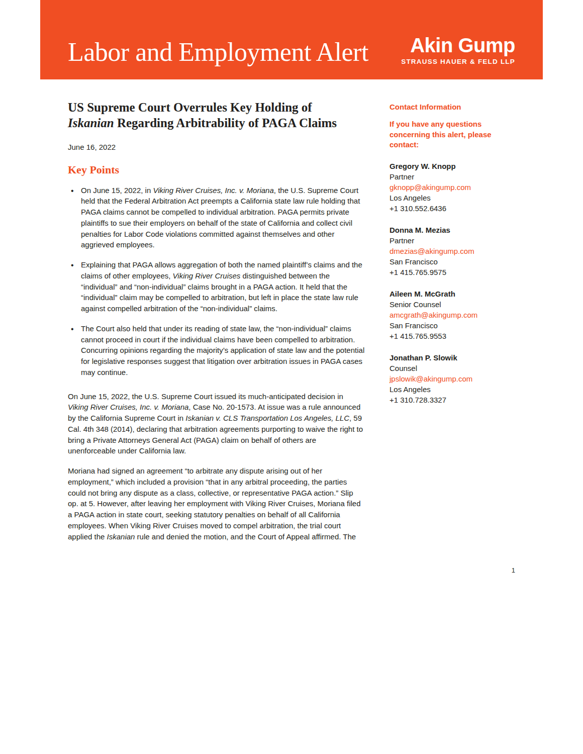Labor and Employment Alert
Akin Gump STRAUSS HAUER & FELD LLP
US Supreme Court Overrules Key Holding of
Iskanian Regarding Arbitrability of PAGA Claims
June 16, 2022
Key Points
On June 15, 2022, in Viking River Cruises, Inc. v. Moriana, the U.S. Supreme Court held that the Federal Arbitration Act preempts a California state law rule holding that PAGA claims cannot be compelled to individual arbitration. PAGA permits private plaintiffs to sue their employers on behalf of the state of California and collect civil penalties for Labor Code violations committed against themselves and other aggrieved employees.
Explaining that PAGA allows aggregation of both the named plaintiff’s claims and the claims of other employees, Viking River Cruises distinguished between the “individual” and “non-individual” claims brought in a PAGA action. It held that the “individual” claim may be compelled to arbitration, but left in place the state law rule against compelled arbitration of the “non-individual” claims.
The Court also held that under its reading of state law, the “non-individual” claims cannot proceed in court if the individual claims have been compelled to arbitration. Concurring opinions regarding the majority’s application of state law and the potential for legislative responses suggest that litigation over arbitration issues in PAGA cases may continue.
On June 15, 2022, the U.S. Supreme Court issued its much-anticipated decision in Viking River Cruises, Inc. v. Moriana, Case No. 20-1573. At issue was a rule announced by the California Supreme Court in Iskanian v. CLS Transportation Los Angeles, LLC, 59 Cal. 4th 348 (2014), declaring that arbitration agreements purporting to waive the right to bring a Private Attorneys General Act (PAGA) claim on behalf of others are unenforceable under California law.
Moriana had signed an agreement “to arbitrate any dispute arising out of her employment,” which included a provision “that in any arbitral proceeding, the parties could not bring any dispute as a class, collective, or representative PAGA action.” Slip op. at 5. However, after leaving her employment with Viking River Cruises, Moriana filed a PAGA action in state court, seeking statutory penalties on behalf of all California employees. When Viking River Cruises moved to compel arbitration, the trial court applied the Iskanian rule and denied the motion, and the Court of Appeal affirmed. The
Contact Information
If you have any questions concerning this alert, please contact:
Gregory W. Knopp Partner gknopp@akingump.com Los Angeles +1 310.552.6436
Donna M. Mezias Partner dmezias@akingump.com San Francisco +1 415.765.9575
Aileen M. McGrath Senior Counsel amcgrath@akingump.com San Francisco +1 415.765.9553
Jonathan P. Slowik Counsel jpslowik@akingump.com Los Angeles +1 310.728.3327
1